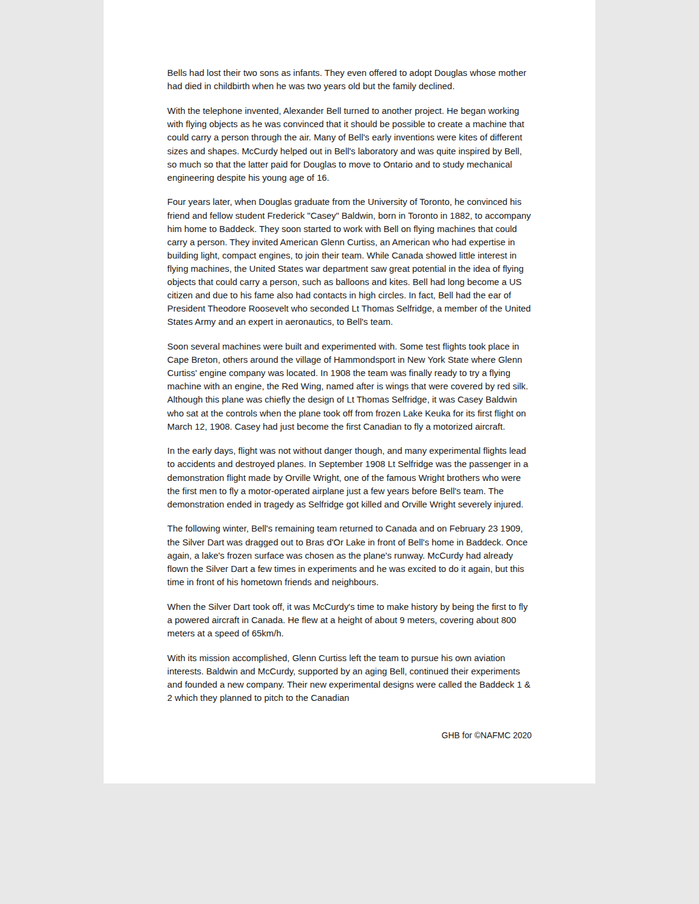Bells had lost their two sons as infants. They even offered to adopt Douglas whose mother had died in childbirth when he was two years old but the family declined.
With the telephone invented, Alexander Bell turned to another project. He began working with flying objects as he was convinced that it should be possible to create a machine that could carry a person through the air. Many of Bell's early inventions were kites of different sizes and shapes. McCurdy helped out in Bell's laboratory and was quite inspired by Bell, so much so that the latter paid for Douglas to move to Ontario and to study mechanical engineering despite his young age of 16.
Four years later, when Douglas graduate from the University of Toronto, he convinced his friend and fellow student Frederick "Casey" Baldwin, born in Toronto in 1882, to accompany him home to Baddeck. They soon started to work with Bell on flying machines that could carry a person. They invited American Glenn Curtiss, an American who had expertise in building light, compact engines, to join their team. While Canada showed little interest in flying machines, the United States war department saw great potential in the idea of flying objects that could carry a person, such as balloons and kites. Bell had long become a US citizen and due to his fame also had contacts in high circles. In fact, Bell had the ear of President Theodore Roosevelt who seconded Lt Thomas Selfridge, a member of the United States Army and an expert in aeronautics, to Bell's team.
Soon several machines were built and experimented with. Some test flights took place in Cape Breton, others around the village of Hammondsport in New York State where Glenn Curtiss' engine company was located. In 1908 the team was finally ready to try a flying machine with an engine, the Red Wing, named after is wings that were covered by red silk. Although this plane was chiefly the design of Lt Thomas Selfridge, it was Casey Baldwin who sat at the controls when the plane took off from frozen Lake Keuka for its first flight on March 12, 1908. Casey had just become the first Canadian to fly a motorized aircraft.
In the early days, flight was not without danger though, and many experimental flights lead to accidents and destroyed planes. In September 1908 Lt Selfridge was the passenger in a demonstration flight made by Orville Wright, one of the famous Wright brothers who were the first men to fly a motor-operated airplane just a few years before Bell's team. The demonstration ended in tragedy as Selfridge got killed and Orville Wright severely injured.
The following winter, Bell's remaining team returned to Canada and on February 23 1909, the Silver Dart was dragged out to Bras d'Or Lake in front of Bell's home in Baddeck. Once again, a lake's frozen surface was chosen as the plane's runway. McCurdy had already flown the Silver Dart a few times in experiments and he was excited to do it again, but this time in front of his hometown friends and neighbours.
When the Silver Dart took off, it was McCurdy's time to make history by being the first to fly a powered aircraft in Canada. He flew at a height of about 9 meters, covering about 800 meters at a speed of 65km/h.
With its mission accomplished, Glenn Curtiss left the team to pursue his own aviation interests. Baldwin and McCurdy, supported by an aging Bell, continued their experiments and founded a new company. Their new experimental designs were called the Baddeck 1 & 2 which they planned to pitch to the Canadian
GHB for ©NAFMC 2020